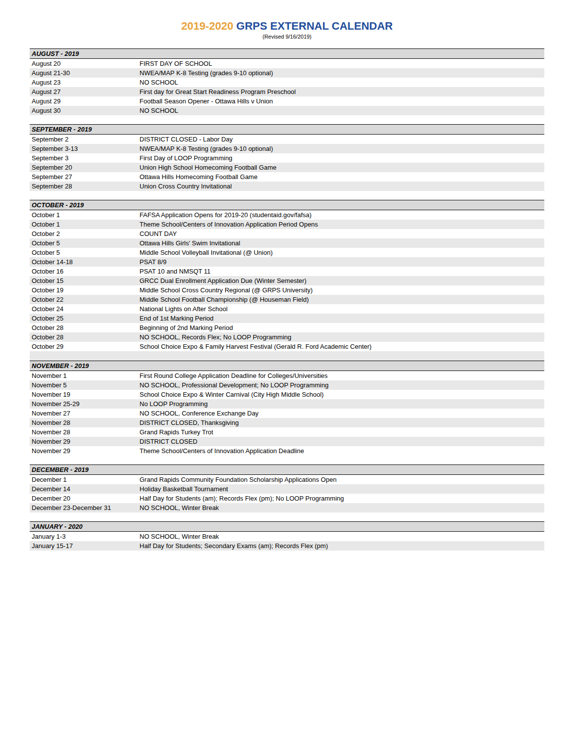2019-2020 GRPS EXTERNAL CALENDAR
(Revised 9/16/2019)
| AUGUST - 2019 | |
| August 20 | FIRST DAY OF SCHOOL |
| August 21-30 | NWEA/MAP K-8 Testing (grades 9-10 optional) |
| August 23 | NO SCHOOL |
| August 27 | First day for Great Start Readiness Program Preschool |
| August 29 | Football Season Opener - Ottawa Hills v Union |
| August 30 | NO SCHOOL |
| SEPTEMBER - 2019 | |
| September 2 | DISTRICT CLOSED - Labor Day |
| September 3-13 | NWEA/MAP K-8 Testing (grades 9-10 optional) |
| September 3 | First Day of LOOP Programming |
| September 20 | Union High School Homecoming Football Game |
| September 27 | Ottawa Hills Homecoming Football Game |
| September 28 | Union Cross Country Invitational |
| OCTOBER - 2019 | |
| October 1 | FAFSA Application Opens for 2019-20 (studentaid.gov/fafsa) |
| October 1 | Theme School/Centers of Innovation Application Period Opens |
| October 2 | COUNT DAY |
| October 5 | Ottawa Hills Girls' Swim Invitational |
| October 5 | Middle School Volleyball Invitational (@ Union) |
| October 14-18 | PSAT 8/9 |
| October 16 | PSAT 10 and NMSQT 11 |
| October 15 | GRCC Dual Enrollment Application Due (Winter Semester) |
| October 19 | Middle School Cross Country Regional (@ GRPS University) |
| October 22 | Middle School Football Championship (@ Houseman Field) |
| October 24 | National Lights on After School |
| October 25 | End of 1st Marking Period |
| October 28 | Beginning of 2nd Marking Period |
| October 28 | NO SCHOOL, Records Flex; No LOOP Programming |
| October 29 | School Choice Expo & Family Harvest Festival (Gerald R. Ford Academic Center) |
| NOVEMBER - 2019 | |
| November 1 | First Round College Application Deadline for Colleges/Universities |
| November 5 | NO SCHOOL, Professional Development; No LOOP Programming |
| November 19 | School Choice Expo & Winter Carnival (City High Middle School) |
| November 25-29 | No LOOP Programming |
| November 27 | NO SCHOOL, Conference Exchange Day |
| November 28 | DISTRICT CLOSED, Thanksgiving |
| November 28 | Grand Rapids Turkey Trot |
| November 29 | DISTRICT CLOSED |
| November 29 | Theme School/Centers of Innovation Application Deadline |
| DECEMBER - 2019 | |
| December 1 | Grand Rapids Community Foundation Scholarship Applications Open |
| December 14 | Holiday Basketball Tournament |
| December 20 | Half Day for Students (am); Records Flex (pm); No LOOP Programming |
| December 23-December 31 | NO SCHOOL, Winter Break |
| JANUARY - 2020 | |
| January 1-3 | NO SCHOOL, Winter Break |
| January 15-17 | Half Day for Students; Secondary Exams (am); Records Flex (pm) |